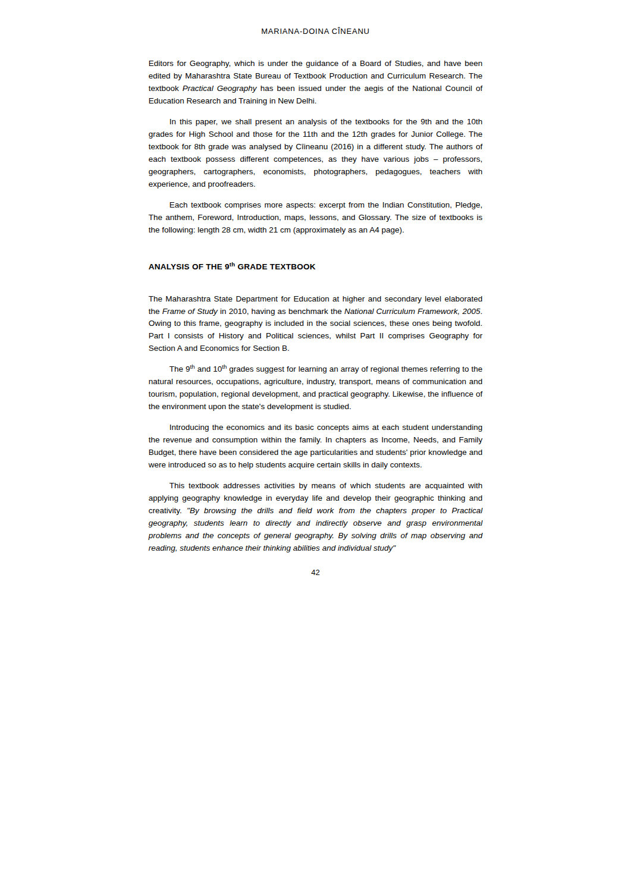MARIANA-DOINA CÎNEANU
Editors for Geography, which is under the guidance of a Board of Studies, and have been edited by Maharashtra State Bureau of Textbook Production and Curriculum Research. The textbook Practical Geography has been issued under the aegis of the National Council of Education Research and Training in New Delhi.
In this paper, we shall present an analysis of the textbooks for the 9th and the 10th grades for High School and those for the 11th and the 12th grades for Junior College. The textbook for 8th grade was analysed by Cîineanu (2016) in a different study. The authors of each textbook possess different competences, as they have various jobs – professors, geographers, cartographers, economists, photographers, pedagogues, teachers with experience, and proofreaders.
Each textbook comprises more aspects: excerpt from the Indian Constitution, Pledge, The anthem, Foreword, Introduction, maps, lessons, and Glossary. The size of textbooks is the following: length 28 cm, width 21 cm (approximately as an A4 page).
ANALYSIS OF THE 9th GRADE TEXTBOOK
The Maharashtra State Department for Education at higher and secondary level elaborated the Frame of Study in 2010, having as benchmark the National Curriculum Framework, 2005. Owing to this frame, geography is included in the social sciences, these ones being twofold. Part I consists of History and Political sciences, whilst Part II comprises Geography for Section A and Economics for Section B.
The 9th and 10th grades suggest for learning an array of regional themes referring to the natural resources, occupations, agriculture, industry, transport, means of communication and tourism, population, regional development, and practical geography. Likewise, the influence of the environment upon the state's development is studied.
Introducing the economics and its basic concepts aims at each student understanding the revenue and consumption within the family. In chapters as Income, Needs, and Family Budget, there have been considered the age particularities and students' prior knowledge and were introduced so as to help students acquire certain skills in daily contexts.
This textbook addresses activities by means of which students are acquainted with applying geography knowledge in everyday life and develop their geographic thinking and creativity. "By browsing the drills and field work from the chapters proper to Practical geography, students learn to directly and indirectly observe and grasp environmental problems and the concepts of general geography. By solving drills of map observing and reading, students enhance their thinking abilities and individual study"
42